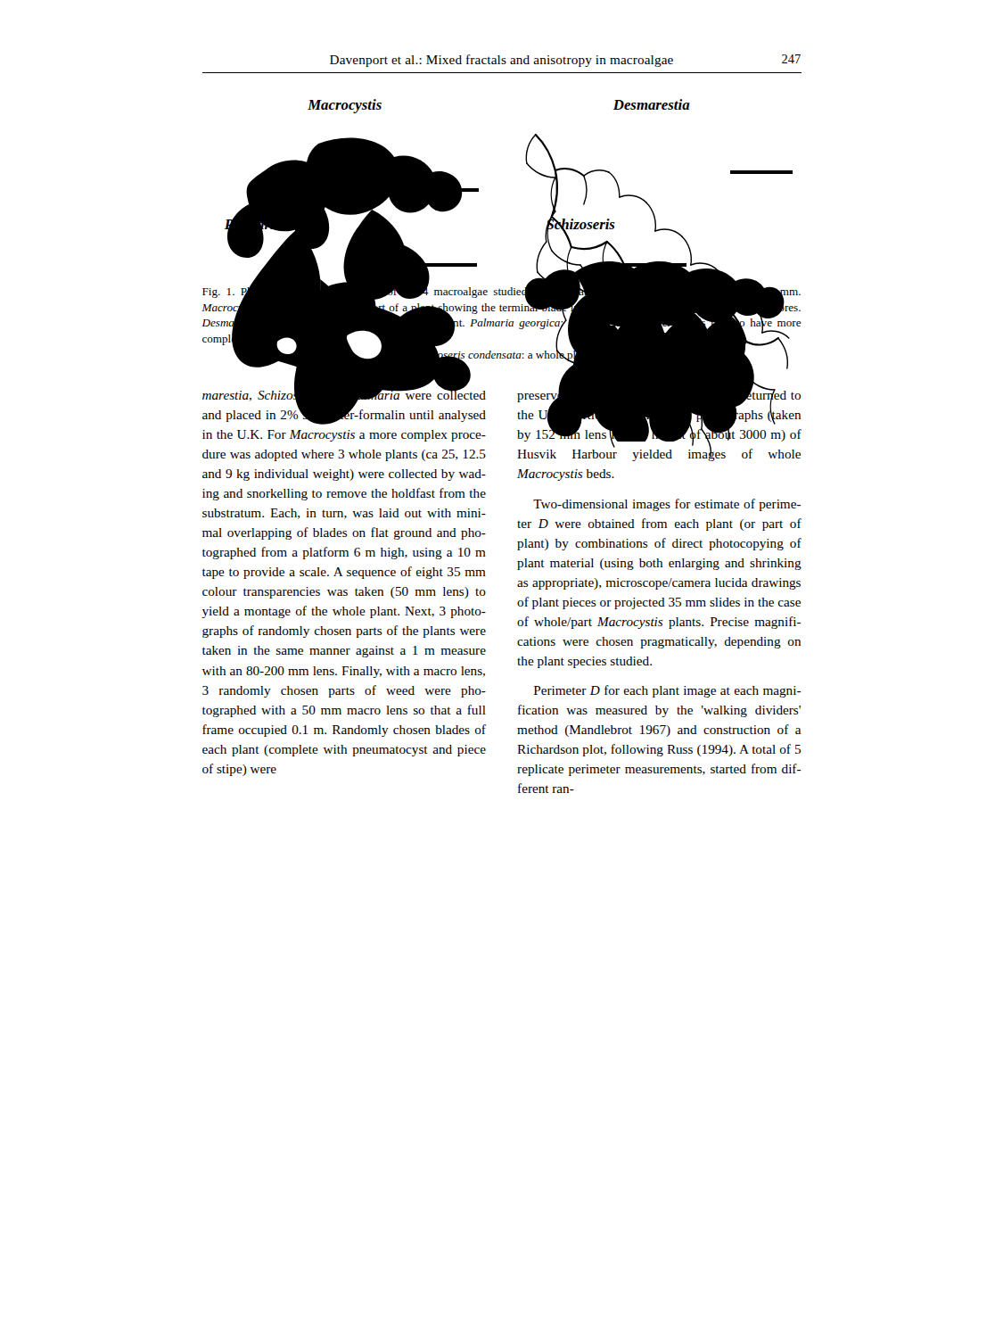Davenport et al.: Mixed fractals and anisotropy in macroalgae 247
Macrocystis
Desmarestia
Palmaria
Schizoseris
Fig. 1. Photocopied images of parts of the 4 macroalgae studied (to illustrate growth forms). All scale bars = 50 mm. Macrocystis pyrifera: the terminal part of a plant showing the terminal blade in the process of splitting, plus pneumatophores. Desmarestia menziesii: a small part of a single plant. Palmaria georgica: a young frond (older fronds tend to have more complex margins). Schizoseris condensata: a whole plant
marestia, Schizoseris and Palmaria were collected and placed in 2% sea water-formalin until analysed in the U.K. For Macrocystis a more complex procedure was adopted where 3 whole plants (ca 25, 12.5 and 9 kg individual weight) were collected by wading and snorkelling to remove the holdfast from the substratum. Each, in turn, was laid out with minimal overlapping of blades on flat ground and photographed from a platform 6 m high, using a 10 m tape to provide a scale. A sequence of eight 35 mm colour transparencies was taken (50 mm lens) to yield a montage of the whole plant. Next, 3 photographs of randomly chosen parts of the plants were taken in the same manner against a 1 m measure with an 80-200 mm lens. Finally, with a macro lens, 3 randomly chosen parts of weed were photographed with a 50 mm macro lens so that a full frame occupied 0.1 m. Randomly chosen blades of each plant (complete with pneumatocyst and piece of stipe) were
preserved in 2% sea water-formalin and returned to the U.K. Vertical military aerial photographs (taken by 152 mm lens from a height of about 3000 m) of Husvik Harbour yielded images of whole Macrocystis beds.
Two-dimensional images for estimate of perimeter D were obtained from each plant (or part of plant) by combinations of direct photocopying of plant material (using both enlarging and shrinking as appropriate), microscope/camera lucida drawings of plant pieces or projected 35 mm slides in the case of whole/part Macrocystis plants. Precise magnifications were chosen pragmatically, depending on the plant species studied.
Perimeter D for each plant image at each magnification was measured by the 'walking dividers' method (Mandlebrot 1967) and construction of a Richardson plot, following Russ (1994). A total of 5 replicate perimeter measurements, started from different ran-